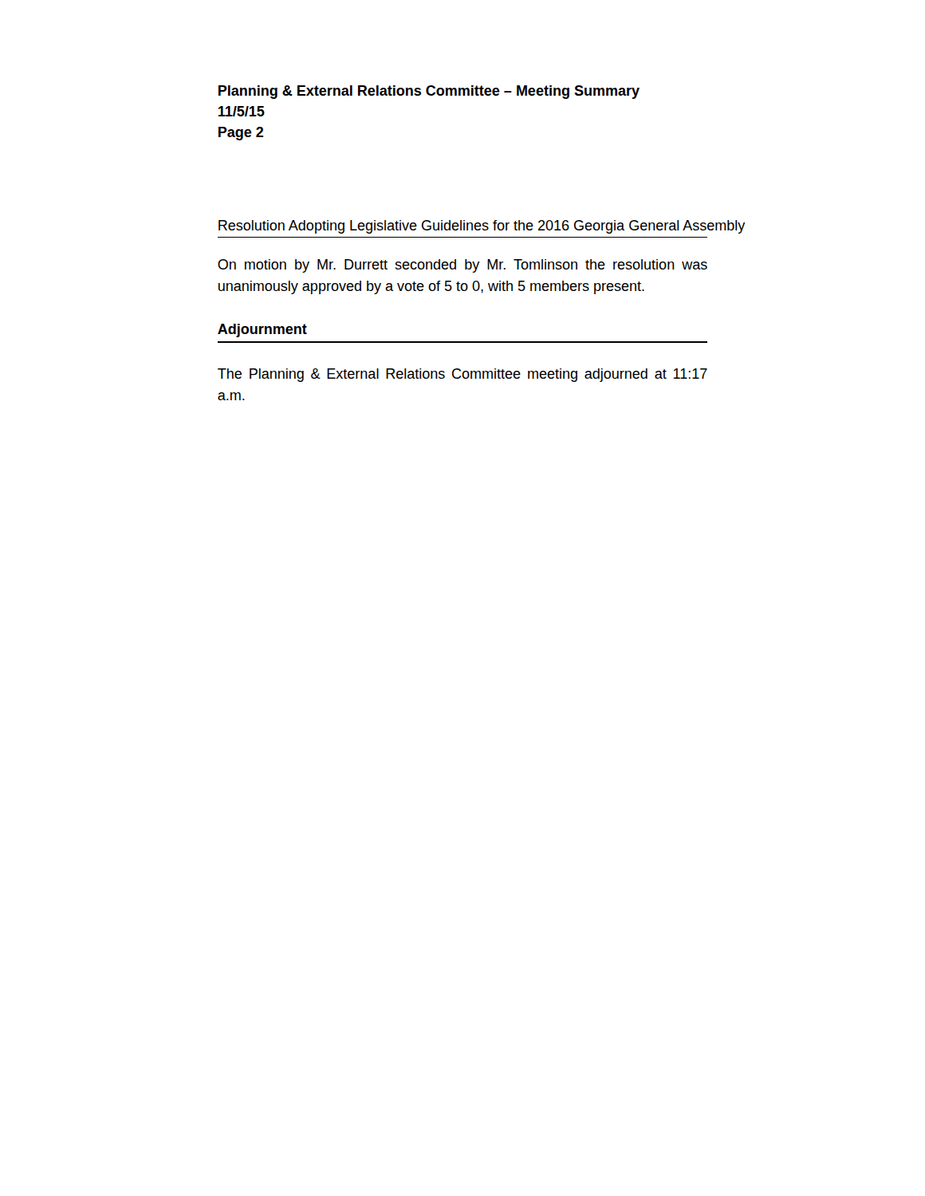Planning & External Relations Committee – Meeting Summary
11/5/15
Page 2
Resolution Adopting Legislative Guidelines for the 2016 Georgia General Assembly
On motion by Mr. Durrett seconded by Mr. Tomlinson the resolution was unanimously approved by a vote of 5 to 0, with 5 members present.
Adjournment
The Planning & External Relations Committee meeting adjourned at 11:17 a.m.